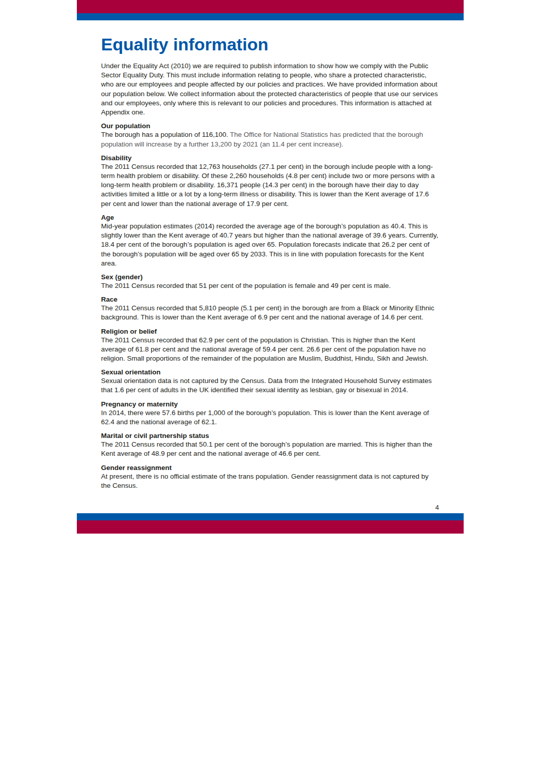Equality information
Under the Equality Act (2010) we are required to publish information to show how we comply with the Public Sector Equality Duty. This must include information relating to people, who share a protected characteristic, who are our employees and people affected by our policies and practices. We have provided information about our population below. We collect information about the protected characteristics of people that use our services and our employees, only where this is relevant to our policies and procedures. This information is attached at Appendix one.
Our population
The borough has a population of 116,100. The Office for National Statistics has predicted that the borough population will increase by a further 13,200 by 2021 (an 11.4 per cent increase).
Disability
The 2011 Census recorded that 12,763 households (27.1 per cent) in the borough include people with a long-term health problem or disability. Of these 2,260 households (4.8 per cent) include two or more persons with a long-term health problem or disability. 16,371 people (14.3 per cent) in the borough have their day to day activities limited a little or a lot by a long-term illness or disability. This is lower than the Kent average of 17.6 per cent and lower than the national average of 17.9 per cent.
Age
Mid-year population estimates (2014) recorded the average age of the borough’s population as 40.4. This is slightly lower than the Kent average of 40.7 years but higher than the national average of 39.6 years. Currently, 18.4 per cent of the borough’s population is aged over 65. Population forecasts indicate that 26.2 per cent of the borough’s population will be aged over 65 by 2033. This is in line with population forecasts for the Kent area.
Sex (gender)
The 2011 Census recorded that 51 per cent of the population is female and 49 per cent is male.
Race
The 2011 Census recorded that 5,810 people (5.1 per cent) in the borough are from a Black or Minority Ethnic background. This is lower than the Kent average of 6.9 per cent and the national average of 14.6 per cent.
Religion or belief
The 2011 Census recorded that 62.9 per cent of the population is Christian. This is higher than the Kent average of 61.8 per cent and the national average of 59.4 per cent. 26.6 per cent of the population have no religion. Small proportions of the remainder of the population are Muslim, Buddhist, Hindu, Sikh and Jewish.
Sexual orientation
Sexual orientation data is not captured by the Census. Data from the Integrated Household Survey estimates that 1.6 per cent of adults in the UK identified their sexual identity as lesbian, gay or bisexual in 2014.
Pregnancy or maternity
In 2014, there were 57.6 births per 1,000 of the borough’s population. This is lower than the Kent average of 62.4 and the national average of 62.1.
Marital or civil partnership status
The 2011 Census recorded that 50.1 per cent of the borough’s population are married. This is higher than the Kent average of 48.9 per cent and the national average of 46.6 per cent.
Gender reassignment
At present, there is no official estimate of the trans population. Gender reassignment data is not captured by the Census.
4